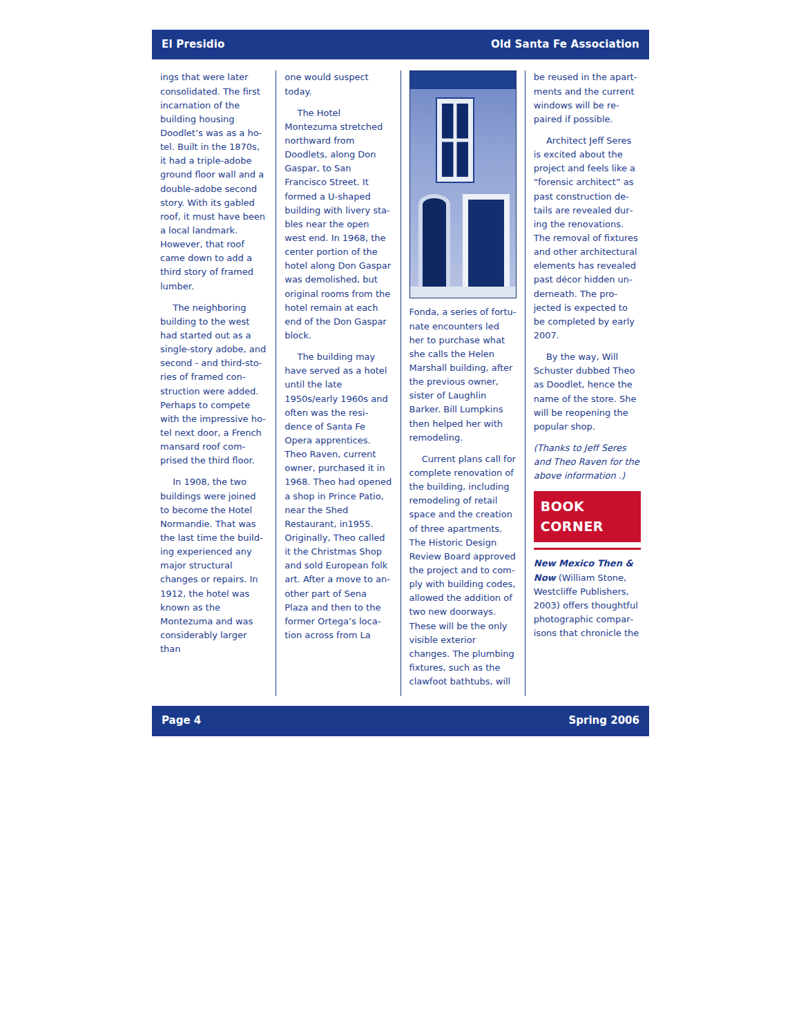El Presidio
Old Santa Fe Association
ings that were later consolidated. The first incarnation of the building housing Doodlet’s was as a hotel. Built in the 1870s, it had a triple-adobe ground floor wall and a double-adobe second story. With its gabled roof, it must have been a local landmark. However, that roof came down to add a third story of framed lumber.
The neighboring building to the west had started out as a single-story adobe, and second - and third-stories of framed construction were added. Perhaps to compete with the impressive hotel next door, a French mansard roof comprised the third floor.
In 1908, the two buildings were joined to become the Hotel Normandie. That was the last time the building experienced any major structural changes or repairs. In 1912, the hotel was known as the Montezuma and was considerably larger than
one would suspect today.
The Hotel Montezuma stretched northward from Doodlets, along Don Gaspar, to San Francisco Street. It formed a U-shaped building with livery stables near the open west end. In 1968, the center portion of the hotel along Don Gaspar was demolished, but original rooms from the hotel remain at each end of the Don Gaspar block.
The building may have served as a hotel until the late 1950s/early 1960s and often was the residence of Santa Fe Opera apprentices. Theo Raven, current owner, purchased it in 1968. Theo had opened a shop in Prince Patio, near the Shed Restaurant, in1955. Originally, Theo called it the Christmas Shop and sold European folk art. After a move to another part of Sena Plaza and then to the former Ortega’s location across from La
Fonda, a series of fortunate encounters led her to purchase what she calls the Helen Marshall building, after the previous owner, sister of Laughlin Barker. Bill Lumpkins then helped her with remodeling.
Current plans call for complete renovation of the building, including remodeling of retail space and the creation of three apartments. The Historic Design Review Board approved the project and to comply with building codes, allowed the addition of two new doorways. These will be the only visible exterior changes. The plumbing fixtures, such as the clawfoot bathtubs, will
be reused in the apartments and the current windows will be repaired if possible.
Architect Jeff Seres is excited about the project and feels like a “forensic architect” as past construction details are revealed during the renovations. The removal of fixtures and other architectural elements has revealed past décor hidden underneath. The projected is expected to be completed by early 2007.
By the way, Will Schuster dubbed Theo as Doodlet, hence the name of the store. She will be reopening the popular shop.
(Thanks to Jeff Seres and Theo Raven for the above information .)
BOOK CORNER
New Mexico Then & Now (William Stone, Westcliffe Publishers, 2003) offers thoughtful photographic comparisons that chronicle the
Page 4
Spring 2006